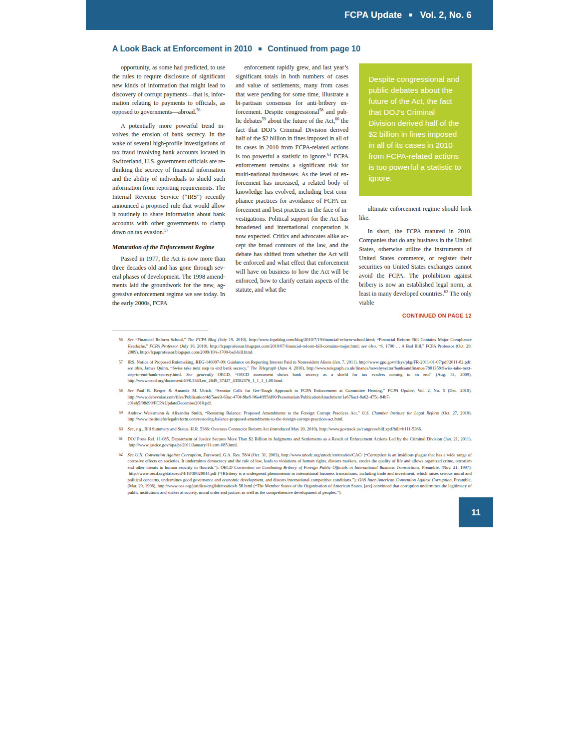FCPA Update Vol. 2, No. 6
A Look Back at Enforcement in 2010 Continued from page 10
opportunity, as some had predicted, to use the rules to require disclosure of significant new kinds of information that might lead to discovery of corrupt payments—that is, information relating to payments to officials, as opposed to governments—abroad.56
A potentially more powerful trend involves the erosion of bank secrecy. In the wake of several high-profile investigations of tax fraud involving bank accounts located in Switzerland, U.S. government officials are rethinking the secrecy of financial information and the ability of individuals to shield such information from reporting requirements. The Internal Revenue Service (“IRS”) recently announced a proposed rule that would allow it routinely to share information about bank accounts with other governments to clamp down on tax evasion.57
Maturation of the Enforcement Regime
Passed in 1977, the Act is now more than three decades old and has gone through several phases of development. The 1998 amendments laid the groundwork for the new, aggressive enforcement regime we see today. In the early 2000s, FCPA
enforcement rapidly grew, and last year’s significant totals in both numbers of cases and value of settlements, many from cases that were pending for some time, illustrate a bi-partisan consensus for anti-bribery enforcement. Despite congressional58 and public debates59 about the future of the Act,60 the fact that DOJ’s Criminal Division derived half of the $2 billion in fines imposed in all of its cases in 2010 from FCPA-related actions is too powerful a statistic to ignore.61 FCPA enforcement remains a significant risk for multi-national businesses. As the level of enforcement has increased, a related body of knowledge has evolved, including best compliance practices for avoidance of FCPA enforcement and best practices in the face of investigations. Political support for the Act has broadened and international cooperation is now expected. Critics and advocates alike accept the broad contours of the law, and the debate has shifted from whether the Act will be enforced and what effect that enforcement will have on business to how the Act will be enforced, how to clarify certain aspects of the statute, and what the
Despite congressional and public debates about the future of the Act, the fact that DOJ’s Criminal Division derived half of the $2 billion in fines imposed in all of its cases in 2010 from FCPA-related actions is too powerful a statistic to ignore.
ultimate enforcement regime should look like.
In short, the FCPA matured in 2010. Companies that do any business in the United States, otherwise utilize the instruments of United States commerce, or register their securities on United States exchanges cannot avoid the FCPA. The prohibition against bribery is now an established legal norm, at least in many developed countries.62 The only viable
CONTINUED ON PAGE 12
56
See “Financial Reform School,” The FCPA Blog (July 19, 2010), http://www.fcpablog.com/blog/2010/7/19/financial-reform-school.html; “Financial Reform Bill Contains Major Compliance Headache,” FCPA Professor (July 16, 2010), http://fcpaprofessor.blogspot.com/2010/07/financial-reform-bill-contains-major.html; see also, “S. 1700 … A Bad Bill,” FCPA Professor (Oct. 29, 2009), http://fcpaprofessor.blogspot.com/2009/10/s-1700-bad-bill.html.
57
IRS, Notice of Proposed Rulemaking, REG-146097-09: Guidance on Reporting Interest Paid to Nonresident Aliens (Jan. 7, 2011), http://www.gpo.gov/fdsys/pkg/FR-2011-01-07/pdf/2011-82.pdf; see also, James Quinn, “Swiss take next step to end bank secrecy,” The Telegraph (June 4, 2010), http://www.telegraph.co.uk/finance/newsbysector/banksandfinance/7801358/Swiss-take-next-step-to-end-bank-secrecy.html. See generally OECD, “OECD assessment shows bank secrecy as a shield for tax evaders coming to an end” (Aug. 31, 2009), http://www.oecd.org/document/40/0,3343,en_2649_37427_43582376_1_1_1_1,00.html.
58
See Paul R. Berger & Amanda M. Ulrich, “Senator Calls for Get-Tough Approach to FCPA Enforcement at Committee Hearing,” FCPA Update, Vol. 2, No. 5 (Dec. 2010), http://www.debevoise.com/files/Publication/4df5aee3-63ac-470f-8be9-96a4ff95fd90/Presentation/PublicationAttachment/1a676acf-8a62-475c-84b7-c01eb5f98d99/FCPAUpdateDecember2010.pdf.
59
Andrew Weissmann & Alixandra Smith, “Restoring Balance: Proposed Amendments to the Foreign Corrupt Practices Act,” U.S. Chamber Institute for Legal Reform (Oct. 27, 2010), http://www.instituteforlegalreform.com/restoring-balance-proposed-amendments-to-the-foreign-corrupt-practices-act.html.
60
See, e.g., Bill Summary and Status, H.R. 5366: Overseas Contractor Reform Act (introduced May 20, 2010), http://www.govtrack.us/congress/bill.xpd?bill=h111-5366.
61
DOJ Press Rel. 11-085, Department of Justice Secures More Than $2 Billion in Judgments and Settlements as a Result of Enforcement Actions Led by the Criminal Division (Jan. 21, 2011), http://www.justice.gov/opa/pr/2011/January/11-crm-085.html.
62
See U.N. Convention Against Corruption, Foreword, G.A. Res. 58/4 (Oct. 31, 2003), http://www.unodc.org/unodc/en/treaties/CAC/ (“Corruption is an insidious plague that has a wide range of corrosive effects on societies. It undermines democracy and the rule of law, leads to violations of human rights, distorts markets, erodes the quality of life and allows organized crime, terrorism and other threats to human security to flourish.”); OECD Convention on Combating Bribery of Foreign Public Officials in International Business Transactions, Preamble, (Nov. 21, 1997), http://www.oecd.org/dataoecd/4/18/38028044.pdf (“[B]ribery is a widespread phenomenon in international business transactions, including trade and investment, which raises serious moral and political concerns, undermines good governance and economic development, and distorts international competitive conditions.”); OAS Inter-American Convention Against Corruption, Preamble, (Mar. 29, 1996), http://www.oas.org/juridico/english/treaties/b-58.html (“The Member States of the Organization of American States, [are] convinced that corruption undermines the legitimacy of public institutions and strikes at society, moral order and justice, as well as the comprehensive development of peoples.”).
11